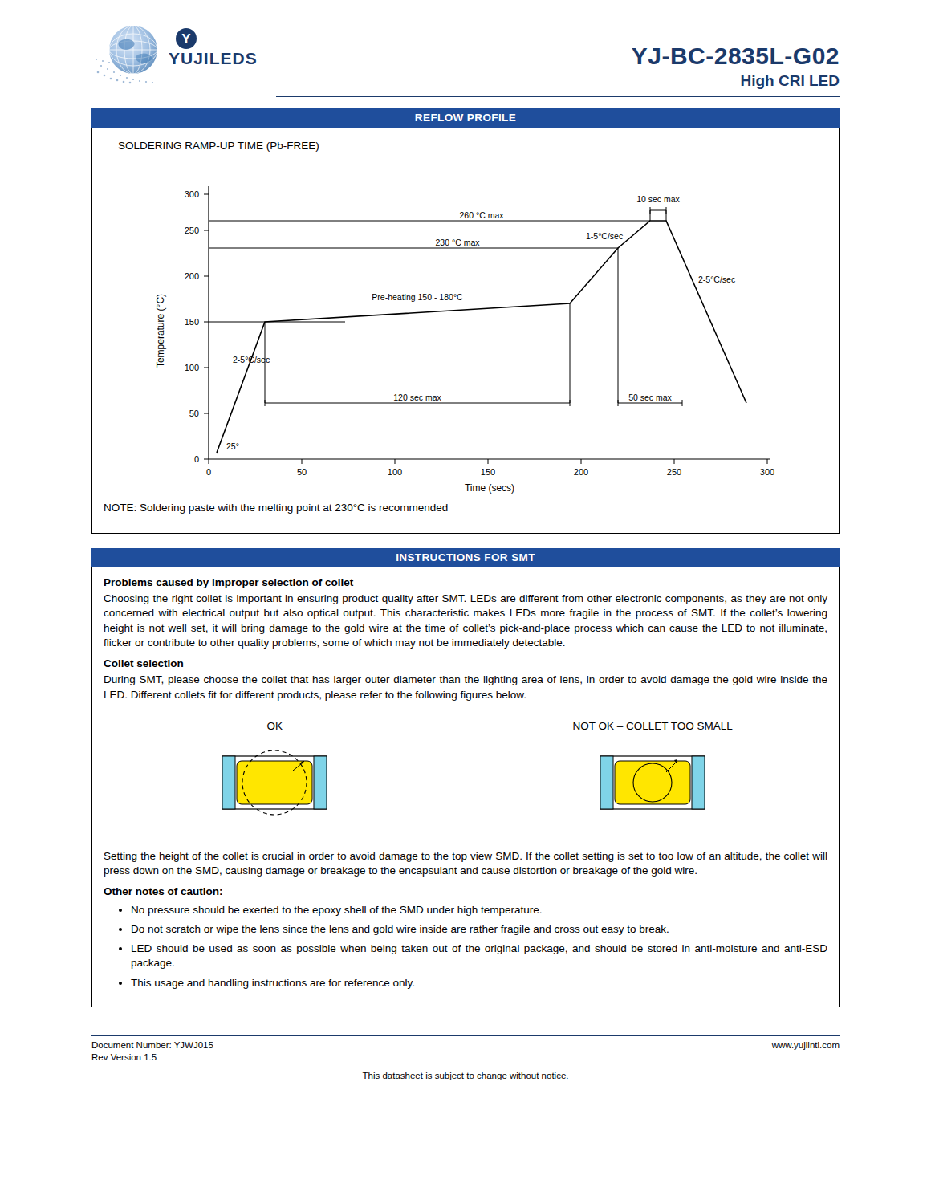Y YUJILEDS
YJ-BC-2835L-G02
High CRI LED
REFLOW PROFILE
SOLDERING RAMP-UP TIME (Pb-FREE)
0 50 100 150 200 250 300 Temperature (°C) 0 50 100 150 200 250 300 Time (secs) 120 sec max 50 sec max 10 sec max 260 °C max 230 °C max Pre-heating 150 - 180°C 2-5°C/sec 1-5°C/sec 2-5°C/sec 25°
NOTE: Soldering paste with the melting point at 230°C is recommended
INSTRUCTIONS FOR SMT
Problems caused by improper selection of collet
Choosing the right collet is important in ensuring product quality after SMT. LEDs are different from other electronic components, as they are not only concerned with electrical output but also optical output. This characteristic makes LEDs more fragile in the process of SMT. If the collet’s lowering height is not well set, it will bring damage to the gold wire at the time of collet’s pick-and-place process which can cause the LED to not illuminate, flicker or contribute to other quality problems, some of which may not be immediately detectable.
Collet selection
During SMT, please choose the collet that has larger outer diameter than the lighting area of lens, in order to avoid damage the gold wire inside the LED. Different collets fit for different products, please refer to the following figures below.
OK
NOT OK – COLLET TOO SMALL
Setting the height of the collet is crucial in order to avoid damage to the top view SMD. If the collet setting is set to too low of an altitude, the collet will press down on the SMD, causing damage or breakage to the encapsulant and cause distortion or breakage of the gold wire.
Other notes of caution:
No pressure should be exerted to the epoxy shell of the SMD under high temperature.
Do not scratch or wipe the lens since the lens and gold wire inside are rather fragile and cross out easy to break.
LED should be used as soon as possible when being taken out of the original package, and should be stored in anti-moisture and anti-ESD package.
This usage and handling instructions are for reference only.
Document Number: YJWJ015
Rev Version 1.5
www.yujiintl.com
This datasheet is subject to change without notice.